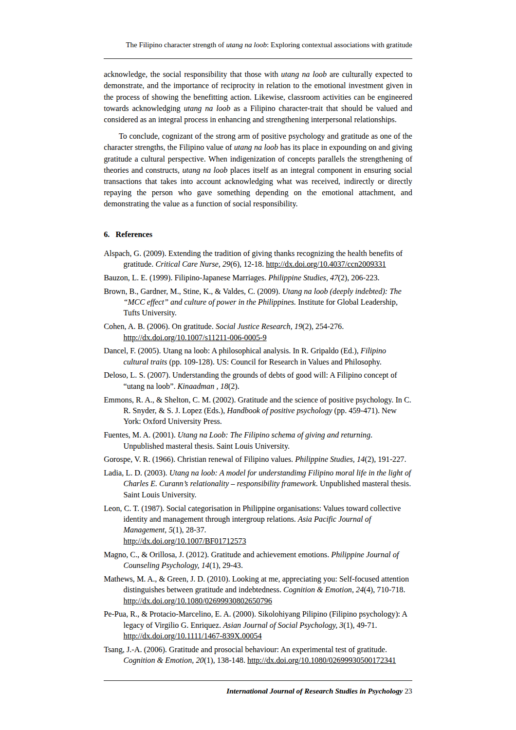The Filipino character strength of utang na loob: Exploring contextual associations with gratitude
acknowledge, the social responsibility that those with utang na loob are culturally expected to demonstrate, and the importance of reciprocity in relation to the emotional investment given in the process of showing the benefitting action. Likewise, classroom activities can be engineered towards acknowledging utang na loob as a Filipino character-trait that should be valued and considered as an integral process in enhancing and strengthening interpersonal relationships.
To conclude, cognizant of the strong arm of positive psychology and gratitude as one of the character strengths, the Filipino value of utang na loob has its place in expounding on and giving gratitude a cultural perspective. When indigenization of concepts parallels the strengthening of theories and constructs, utang na loob places itself as an integral component in ensuring social transactions that takes into account acknowledging what was received, indirectly or directly repaying the person who gave something depending on the emotional attachment, and demonstrating the value as a function of social responsibility.
6. References
Alspach, G. (2009). Extending the tradition of giving thanks recognizing the health benefits of gratitude. Critical Care Nurse, 29(6), 12-18. http://dx.doi.org/10.4037/ccn2009331
Bauzon, L. E. (1999). Filipino-Japanese Marriages. Philippine Studies, 47(2), 206-223.
Brown, B., Gardner, M., Stine, K., & Valdes, C. (2009). Utang na loob (deeply indebted): The “MCC effect” and culture of power in the Philippines. Institute for Global Leadership, Tufts University.
Cohen, A. B. (2006). On gratitude. Social Justice Research, 19(2), 254-276.
http://dx.doi.org/10.1007/s11211-006-0005-9
Dancel, F. (2005). Utang na loob: A philosophical analysis. In R. Gripaldo (Ed.), Filipino cultural traits (pp. 109-128). US: Council for Research in Values and Philosophy.
Deloso, L. S. (2007). Understanding the grounds of debts of good will: A Filipino concept of “utang na loob”. Kinaadman , 18(2).
Emmons, R. A., & Shelton, C. M. (2002). Gratitude and the science of positive psychology. In C. R. Snyder, & S. J. Lopez (Eds.), Handbook of positive psychology (pp. 459-471). New York: Oxford University Press.
Fuentes, M. A. (2001). Utang na Loob: The Filipino schema of giving and returning. Unpublished masteral thesis. Saint Louis University.
Gorospe, V. R. (1966). Christian renewal of Filipino values. Philippine Studies, 14(2), 191-227.
Ladia, L. D. (2003). Utang na loob: A model for understandimg Filipino moral life in the light of Charles E. Curann’s relationality – responsibility framework. Unpublished masteral thesis. Saint Louis University.
Leon, C. T. (1987). Social categorisation in Philippine organisations: Values toward collective identity and management through intergroup relations. Asia Pacific Journal of Management, 5(1), 28-37.
http://dx.doi.org/10.1007/BF01712573
Magno, C., & Orillosa, J. (2012). Gratitude and achievement emotions. Philippine Journal of Counseling Psychology, 14(1), 29-43.
Mathews, M. A., & Green, J. D. (2010). Looking at me, appreciating you: Self-focused attention distinguishes between gratitude and indebtedness. Cognition & Emotion, 24(4), 710-718.
http://dx.doi.org/10.1080/02699930802650796
Pe-Pua, R., & Protacio-Marcelino, E. A. (2000). Sikolohiyang Pilipino (Filipino psychology): A legacy of Virgilio G. Enriquez. Asian Journal of Social Psychology, 3(1), 49-71.
http://dx.doi.org/10.1111/1467-839X.00054
Tsang, J.-A. (2006). Gratitude and prosocial behaviour: An experimental test of gratitude. Cognition & Emotion, 20(1), 138-148. http://dx.doi.org/10.1080/02699930500172341
International Journal of Research Studies in Psychology 23